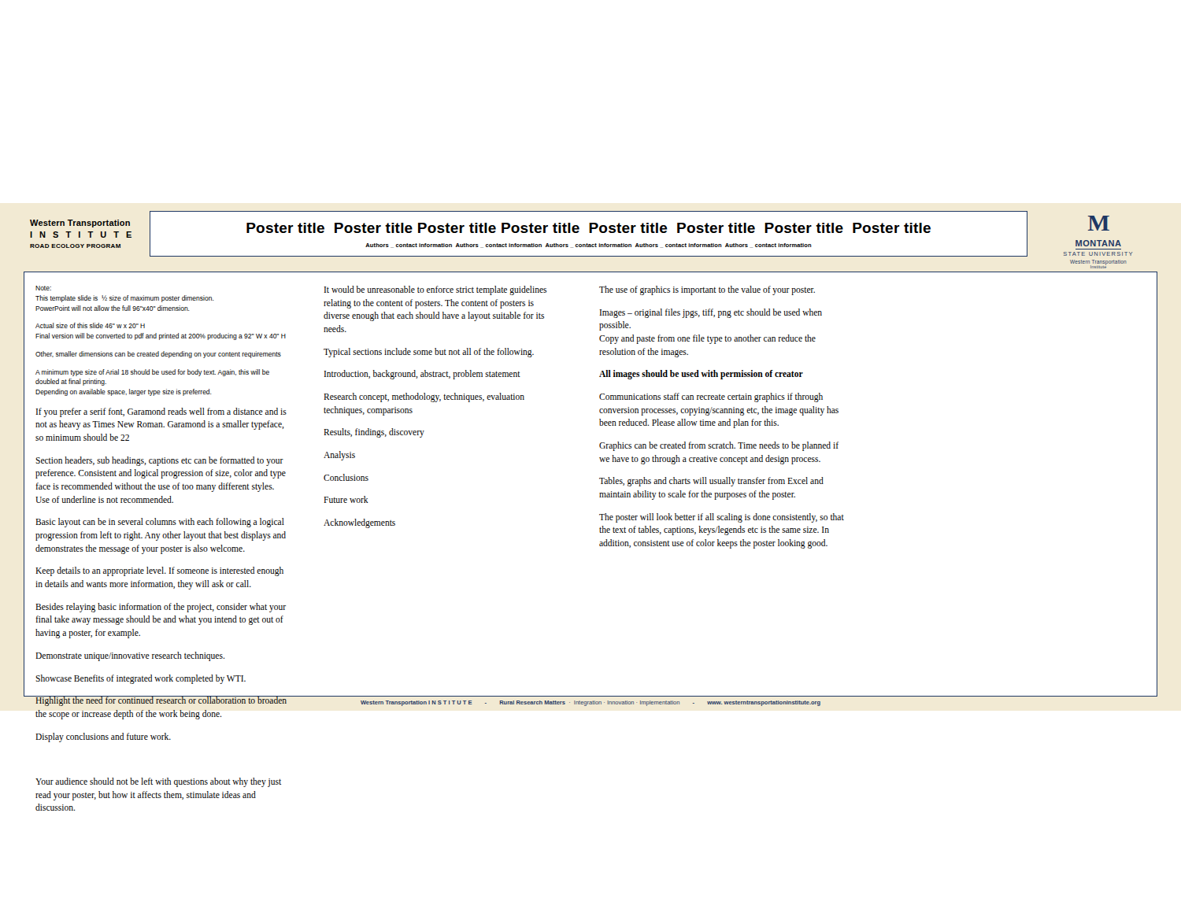Western Transportation
I N S T I T U T E
ROAD ECOLOGY PROGRAM
Poster title Poster title Poster title Poster title Poster title Poster title Poster title Poster title
Authors _ contact information Authors _ contact information Authors _ contact information Authors _ contact information Authors _ contact information
M
MONTANA
STATE UNIVERSITY
Western Transportation
Institute
Note:
This template slide is ½ size of maximum poster dimension.
PowerPoint will not allow the full 96"x40" dimension.
Actual size of this slide 46" w x 20" H
Final version will be converted to pdf and printed at 200% producing a 92" W x 40" H
Other, smaller dimensions can be created depending on your content requirements
A minimum type size of Arial 18 should be used for body text. Again, this will be doubled at final printing.
Depending on available space, larger type size is preferred.
If you prefer a serif font, Garamond reads well from a distance and is not as heavy as Times New Roman. Garamond is a smaller typeface, so minimum should be 22
Section headers, sub headings, captions etc can be formatted to your preference. Consistent and logical progression of size, color and type face is recommended without the use of too many different styles. Use of underline is not recommended.
Basic layout can be in several columns with each following a logical progression from left to right. Any other layout that best displays and demonstrates the message of your poster is also welcome.
Keep details to an appropriate level. If someone is interested enough in details and wants more information, they will ask or call.
Besides relaying basic information of the project, consider what your final take away message should be and what you intend to get out of having a poster, for example.
Demonstrate unique/innovative research techniques.
Showcase Benefits of integrated work completed by WTI.
Highlight the need for continued research or collaboration to broaden the scope or increase depth of the work being done.
Display conclusions and future work.
Your audience should not be left with questions about why they just read your poster, but how it affects them, stimulate ideas and discussion.
It would be unreasonable to enforce strict template guidelines relating to the content of posters. The content of posters is diverse enough that each should have a layout suitable for its needs.
Typical sections include some but not all of the following.
Introduction, background, abstract, problem statement
Research concept, methodology, techniques, evaluation techniques, comparisons
Results, findings, discovery
Analysis
Conclusions
Future work
Acknowledgements
The use of graphics is important to the value of your poster.
Images – original files jpgs, tiff, png etc should be used when possible.
Copy and paste from one file type to another can reduce the resolution of the images.
All images should be used with permission of creator
Communications staff can recreate certain graphics if through conversion processes, copying/scanning etc, the image quality has been reduced. Please allow time and plan for this.
Graphics can be created from scratch. Time needs to be planned if we have to go through a creative concept and design process.
Tables, graphs and charts will usually transfer from Excel and maintain ability to scale for the purposes of the poster.
The poster will look better if all scaling is done consistently, so that the text of tables, captions, keys/legends etc is the same size. In addition, consistent use of color keeps the poster looking good.
Western Transportation I N S T I T U T E - Rural Research Matters · Integration · Innovation · Implementation - www. westerntransportationinstitute.org